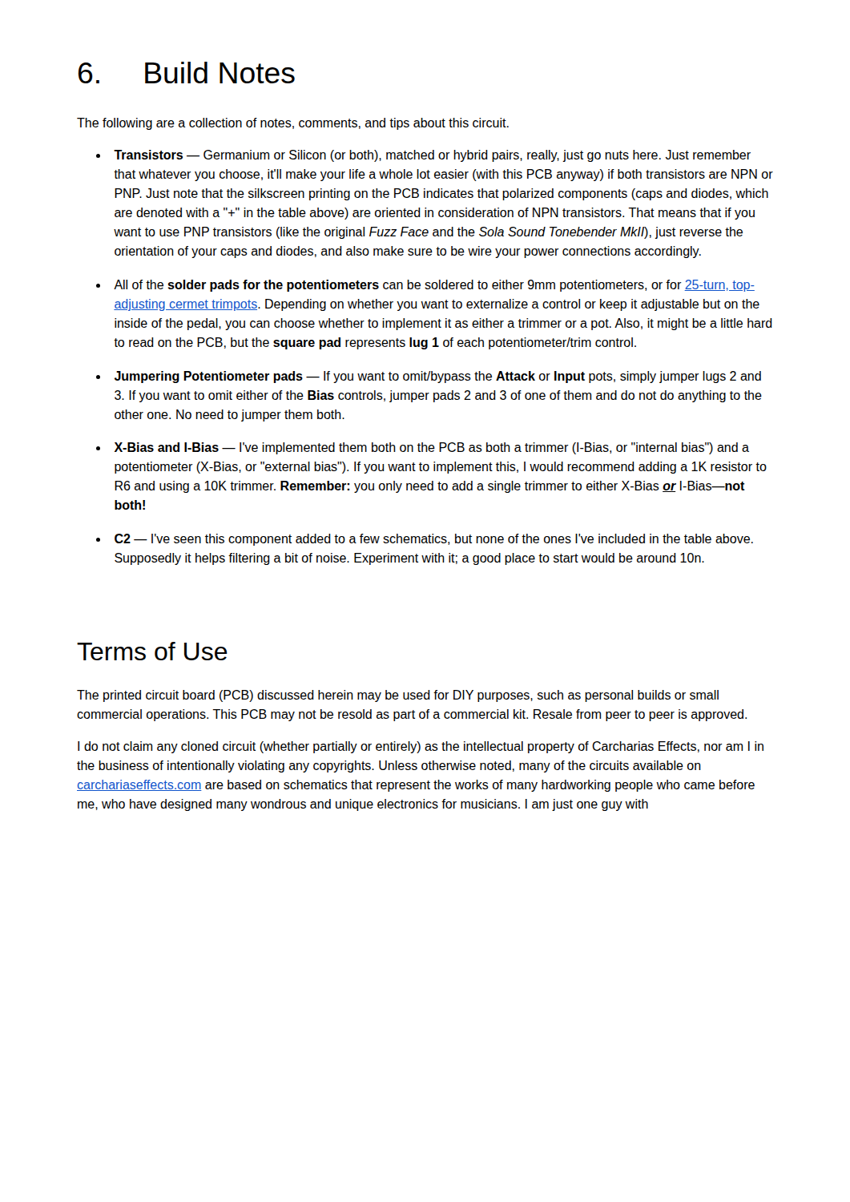6. Build Notes
The following are a collection of notes, comments, and tips about this circuit.
Transistors — Germanium or Silicon (or both), matched or hybrid pairs, really, just go nuts here. Just remember that whatever you choose, it'll make your life a whole lot easier (with this PCB anyway) if both transistors are NPN or PNP. Just note that the silkscreen printing on the PCB indicates that polarized components (caps and diodes, which are denoted with a "+" in the table above) are oriented in consideration of NPN transistors. That means that if you want to use PNP transistors (like the original Fuzz Face and the Sola Sound Tonebender MkII), just reverse the orientation of your caps and diodes, and also make sure to be wire your power connections accordingly.
All of the solder pads for the potentiometers can be soldered to either 9mm potentiometers, or for 25-turn, top-adjusting cermet trimpots. Depending on whether you want to externalize a control or keep it adjustable but on the inside of the pedal, you can choose whether to implement it as either a trimmer or a pot. Also, it might be a little hard to read on the PCB, but the square pad represents lug 1 of each potentiometer/trim control.
Jumpering Potentiometer pads — If you want to omit/bypass the Attack or Input pots, simply jumper lugs 2 and 3. If you want to omit either of the Bias controls, jumper pads 2 and 3 of one of them and do not do anything to the other one. No need to jumper them both.
X-Bias and I-Bias — I've implemented them both on the PCB as both a trimmer (I-Bias, or "internal bias") and a potentiometer (X-Bias, or "external bias"). If you want to implement this, I would recommend adding a 1K resistor to R6 and using a 10K trimmer. Remember: you only need to add a single trimmer to either X-Bias or I-Bias—not both!
C2 — I've seen this component added to a few schematics, but none of the ones I've included in the table above. Supposedly it helps filtering a bit of noise. Experiment with it; a good place to start would be around 10n.
Terms of Use
The printed circuit board (PCB) discussed herein may be used for DIY purposes, such as personal builds or small commercial operations. This PCB may not be resold as part of a commercial kit. Resale from peer to peer is approved.
I do not claim any cloned circuit (whether partially or entirely) as the intellectual property of Carcharias Effects, nor am I in the business of intentionally violating any copyrights. Unless otherwise noted, many of the circuits available on carchariaseffects.com are based on schematics that represent the works of many hardworking people who came before me, who have designed many wondrous and unique electronics for musicians. I am just one guy with